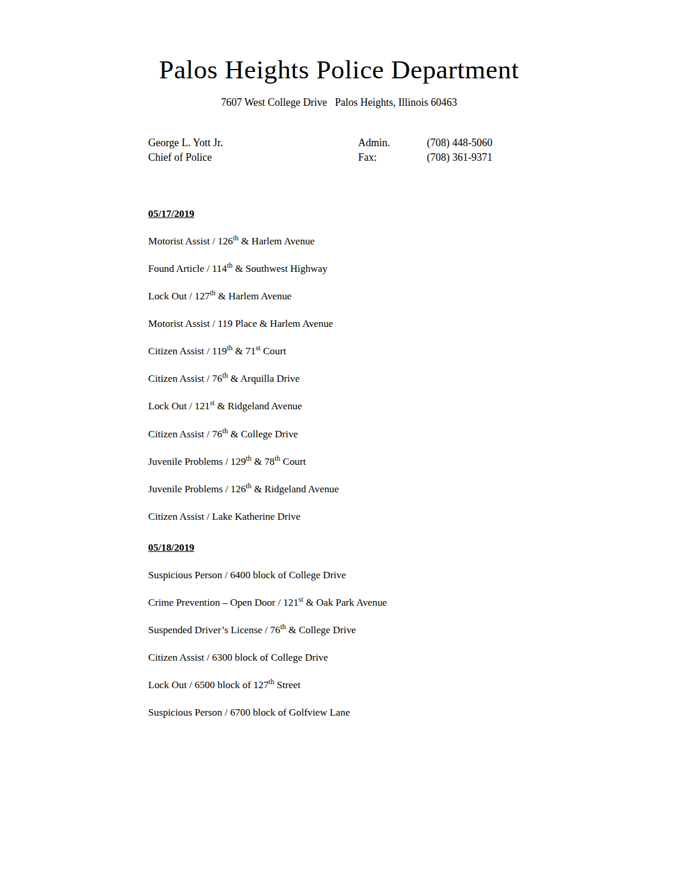Palos Heights Police Department
7607 West College Drive Palos Heights, Illinois 60463
| George L. Yott Jr. | Admin. | (708) 448-5060 |
| Chief of Police | Fax: | (708) 361-9371 |
05/17/2019
Motorist Assist / 126th & Harlem Avenue
Found Article / 114th & Southwest Highway
Lock Out / 127th & Harlem Avenue
Motorist Assist / 119 Place & Harlem Avenue
Citizen Assist / 119th & 71st Court
Citizen Assist / 76th & Arquilla Drive
Lock Out / 121st & Ridgeland Avenue
Citizen Assist / 76th & College Drive
Juvenile Problems / 129th & 78th Court
Juvenile Problems / 126th & Ridgeland Avenue
Citizen Assist / Lake Katherine Drive
05/18/2019
Suspicious Person / 6400 block of College Drive
Crime Prevention – Open Door / 121st & Oak Park Avenue
Suspended Driver’s License / 76th & College Drive
Citizen Assist / 6300 block of College Drive
Lock Out / 6500 block of 127th Street
Suspicious Person / 6700 block of Golfview Lane